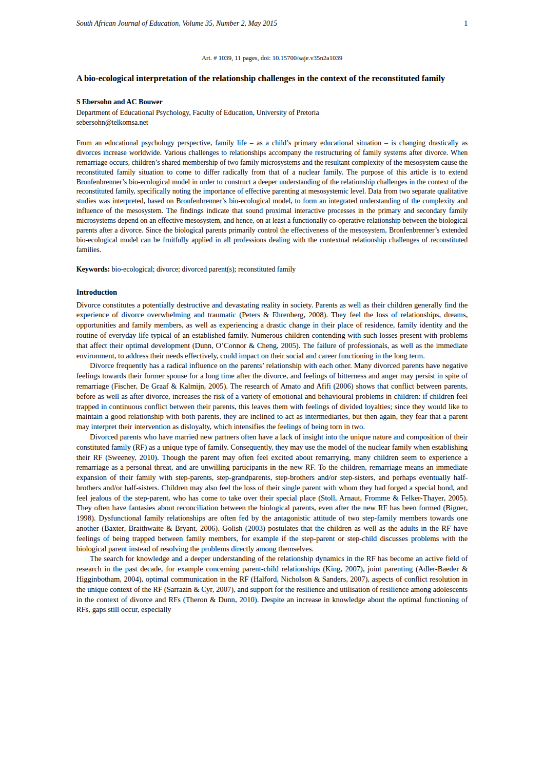South African Journal of Education, Volume 35, Number 2, May 2015 1
Art. # 1039, 11 pages, doi: 10.15700/saje.v35n2a1039
A bio-ecological interpretation of the relationship challenges in the context of the reconstituted family
S Ebersohn and AC Bouwer
Department of Educational Psychology, Faculty of Education, University of Pretoria
sebersohn@telkomsa.net
From an educational psychology perspective, family life – as a child’s primary educational situation – is changing drastically as divorces increase worldwide. Various challenges to relationships accompany the restructuring of family systems after divorce. When remarriage occurs, children’s shared membership of two family microsystems and the resultant complexity of the mesosystem cause the reconstituted family situation to come to differ radically from that of a nuclear family. The purpose of this article is to extend Bronfenbrenner’s bio-ecological model in order to construct a deeper understanding of the relationship challenges in the context of the reconstituted family, specifically noting the importance of effective parenting at mesosystemic level. Data from two separate qualitative studies was interpreted, based on Bronfenbrenner’s bio-ecological model, to form an integrated understanding of the complexity and influence of the mesosystem. The findings indicate that sound proximal interactive processes in the primary and secondary family microsystems depend on an effective mesosystem, and hence, on at least a functionally co-operative relationship between the biological parents after a divorce. Since the biological parents primarily control the effectiveness of the mesosystem, Bronfenbrenner’s extended bio-ecological model can be fruitfully applied in all professions dealing with the contextual relationship challenges of reconstituted families.
Keywords: bio-ecological; divorce; divorced parent(s); reconstituted family
Introduction
Divorce constitutes a potentially destructive and devastating reality in society. Parents as well as their children generally find the experience of divorce overwhelming and traumatic (Peters & Ehrenberg, 2008). They feel the loss of relationships, dreams, opportunities and family members, as well as experiencing a drastic change in their place of residence, family identity and the routine of everyday life typical of an established family. Numerous children contending with such losses present with problems that affect their optimal development (Dunn, O’Connor & Cheng, 2005). The failure of professionals, as well as the immediate environment, to address their needs effectively, could impact on their social and career functioning in the long term.
Divorce frequently has a radical influence on the parents’ relationship with each other. Many divorced parents have negative feelings towards their former spouse for a long time after the divorce, and feelings of bitterness and anger may persist in spite of remarriage (Fischer, De Graaf & Kalmijn, 2005). The research of Amato and Afifi (2006) shows that conflict between parents, before as well as after divorce, increases the risk of a variety of emotional and behavioural problems in children: if children feel trapped in continuous conflict between their parents, this leaves them with feelings of divided loyalties; since they would like to maintain a good relationship with both parents, they are inclined to act as intermediaries, but then again, they fear that a parent may interpret their intervention as disloyalty, which intensifies the feelings of being torn in two.
Divorced parents who have married new partners often have a lack of insight into the unique nature and composition of their constituted family (RF) as a unique type of family. Consequently, they may use the model of the nuclear family when establishing their RF (Sweeney, 2010). Though the parent may often feel excited about remarrying, many children seem to experience a remarriage as a personal threat, and are unwilling participants in the new RF. To the children, remarriage means an immediate expansion of their family with step-parents, step-grandparents, step-brothers and/or step-sisters, and perhaps eventually half-brothers and/or half-sisters. Children may also feel the loss of their single parent with whom they had forged a special bond, and feel jealous of the step-parent, who has come to take over their special place (Stoll, Arnaut, Fromme & Felker-Thayer, 2005). They often have fantasies about reconciliation between the biological parents, even after the new RF has been formed (Bigner, 1998). Dysfunctional family relationships are often fed by the antagonistic attitude of two step-family members towards one another (Baxter, Braithwaite & Bryant, 2006). Golish (2003) postulates that the children as well as the adults in the RF have feelings of being trapped between family members, for example if the step-parent or step-child discusses problems with the biological parent instead of resolving the problems directly among themselves.
The search for knowledge and a deeper understanding of the relationship dynamics in the RF has become an active field of research in the past decade, for example concerning parent-child relationships (King, 2007), joint parenting (Adler-Baeder & Higginbotham, 2004), optimal communication in the RF (Halford, Nicholson & Sanders, 2007), aspects of conflict resolution in the unique context of the RF (Sarrazin & Cyr, 2007), and support for the resilience and utilisation of resilience among adolescents in the context of divorce and RFs (Theron & Dunn, 2010). Despite an increase in knowledge about the optimal functioning of RFs, gaps still occur, especially